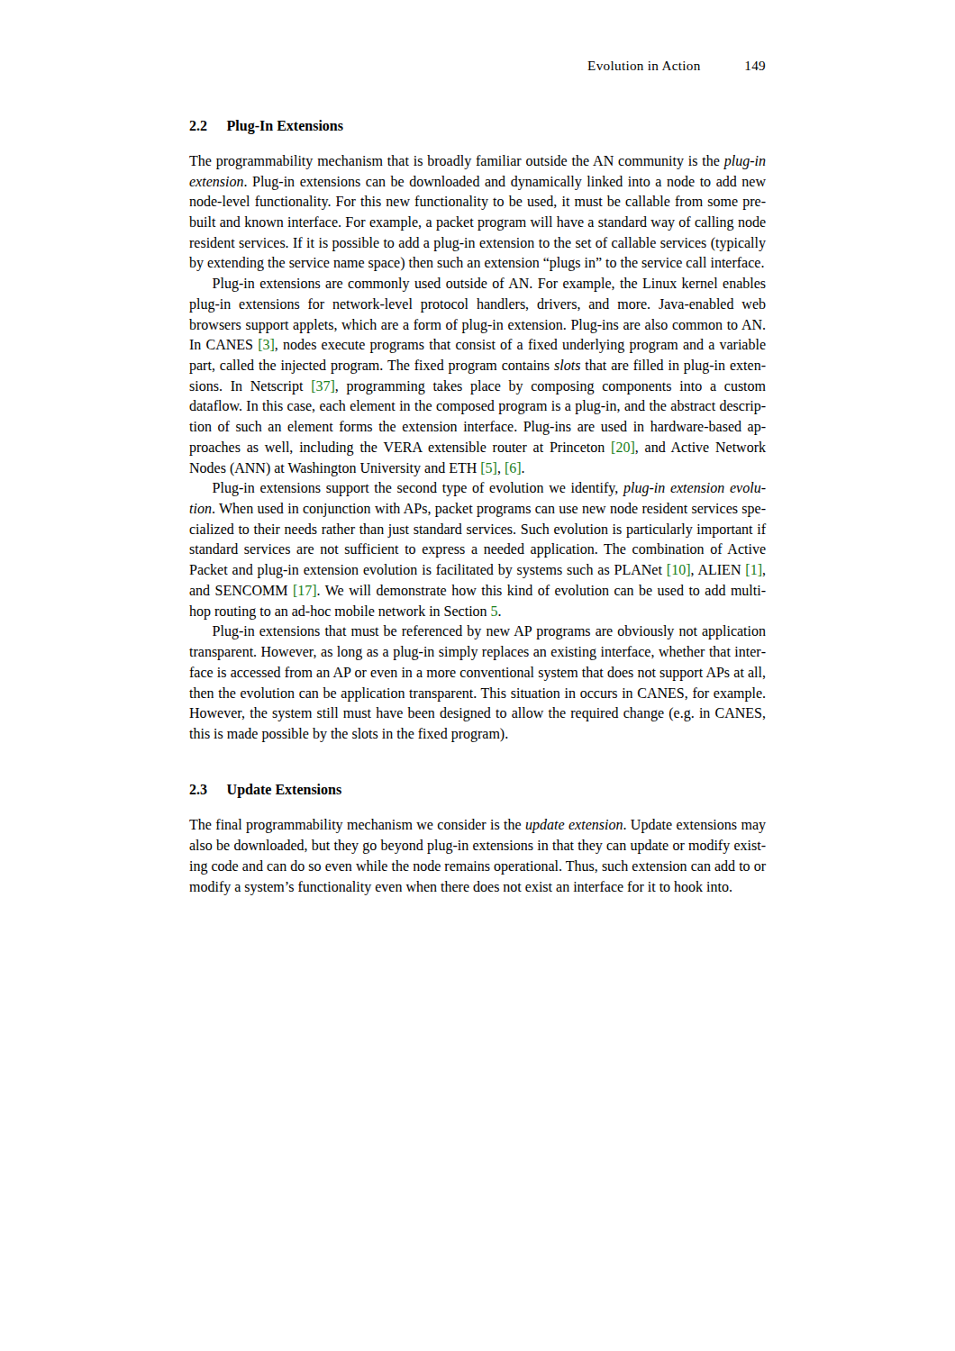Evolution in Action 149
2.2 Plug-In Extensions
The programmability mechanism that is broadly familiar outside the AN community is the plug-in extension. Plug-in extensions can be downloaded and dynamically linked into a node to add new node-level functionality. For this new functionality to be used, it must be callable from some prebuilt and known interface. For example, a packet program will have a standard way of calling node resident services. If it is possible to add a plug-in extension to the set of callable services (typically by extending the service name space) then such an extension “plugs in” to the service call interface.
Plug-in extensions are commonly used outside of AN. For example, the Linux kernel enables plug-in extensions for network-level protocol handlers, drivers, and more. Java-enabled web browsers support applets, which are a form of plug-in extension. Plug-ins are also common to AN. In CANES [3], nodes execute programs that consist of a fixed underlying program and a variable part, called the injected program. The fixed program contains slots that are filled in plug-in extensions. In Netscript [37], programming takes place by composing components into a custom dataflow. In this case, each element in the composed program is a plug-in, and the abstract description of such an element forms the extension interface. Plug-ins are used in hardware-based approaches as well, including the VERA extensible router at Princeton [20], and Active Network Nodes (ANN) at Washington University and ETH [5], [6].
Plug-in extensions support the second type of evolution we identify, plug-in extension evolution. When used in conjunction with APs, packet programs can use new node resident services specialized to their needs rather than just standard services. Such evolution is particularly important if standard services are not sufficient to express a needed application. The combination of Active Packet and plug-in extension evolution is facilitated by systems such as PLANet [10], ALIEN [1], and SENCOMM [17]. We will demonstrate how this kind of evolution can be used to add multi-hop routing to an ad-hoc mobile network in Section 5.
Plug-in extensions that must be referenced by new AP programs are obviously not application transparent. However, as long as a plug-in simply replaces an existing interface, whether that interface is accessed from an AP or even in a more conventional system that does not support APs at all, then the evolution can be application transparent. This situation in occurs in CANES, for example. However, the system still must have been designed to allow the required change (e.g. in CANES, this is made possible by the slots in the fixed program).
2.3 Update Extensions
The final programmability mechanism we consider is the update extension. Update extensions may also be downloaded, but they go beyond plug-in extensions in that they can update or modify existing code and can do so even while the node remains operational. Thus, such extension can add to or modify a system’s functionality even when there does not exist an interface for it to hook into.